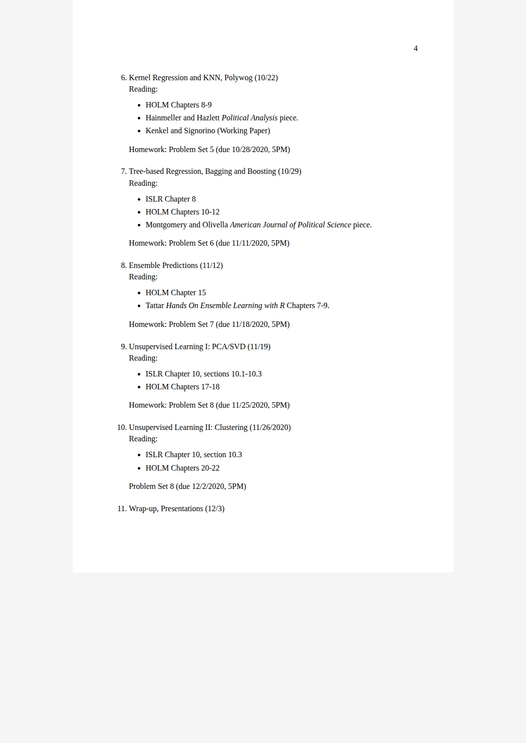4
Kernel Regression and KNN, Polywog (10/22) Reading:
HOLM Chapters 8-9
Hainmeller and Hazlett Political Analysis piece.
Kenkel and Signorino (Working Paper)
Homework: Problem Set 5 (due 10/28/2020, 5PM)
Tree-based Regression, Bagging and Boosting (10/29) Reading:
ISLR Chapter 8
HOLM Chapters 10-12
Montgomery and Olivella American Journal of Political Science piece.
Homework: Problem Set 6 (due 11/11/2020, 5PM)
Ensemble Predictions (11/12) Reading:
HOLM Chapter 15
Tattar Hands On Ensemble Learning with R Chapters 7-9.
Homework: Problem Set 7 (due 11/18/2020, 5PM)
Unsupervised Learning I: PCA/SVD (11/19) Reading:
ISLR Chapter 10, sections 10.1-10.3
HOLM Chapters 17-18
Homework: Problem Set 8 (due 11/25/2020, 5PM)
Unsupervised Learning II: Clustering (11/26/2020) Reading:
ISLR Chapter 10, section 10.3
HOLM Chapters 20-22
Problem Set 8 (due 12/2/2020, 5PM)
Wrap-up, Presentations (12/3)